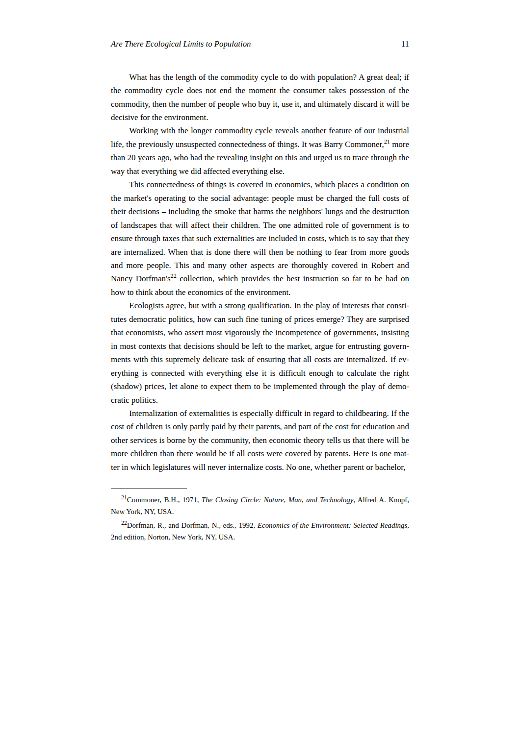Are There Ecological Limits to Population 11
What has the length of the commodity cycle to do with population? A great deal; if the commodity cycle does not end the moment the consumer takes possession of the commodity, then the number of people who buy it, use it, and ultimately discard it will be decisive for the environment.
Working with the longer commodity cycle reveals another feature of our industrial life, the previously unsuspected connectedness of things. It was Barry Commoner,21 more than 20 years ago, who had the revealing insight on this and urged us to trace through the way that everything we did affected everything else.
This connectedness of things is covered in economics, which places a condition on the market's operating to the social advantage: people must be charged the full costs of their decisions – including the smoke that harms the neighbors' lungs and the destruction of landscapes that will affect their children. The one admitted role of government is to ensure through taxes that such externalities are included in costs, which is to say that they are internalized. When that is done there will then be nothing to fear from more goods and more people. This and many other aspects are thoroughly covered in Robert and Nancy Dorfman's22 collection, which provides the best instruction so far to be had on how to think about the economics of the environment.
Ecologists agree, but with a strong qualification. In the play of interests that constitutes democratic politics, how can such fine tuning of prices emerge? They are surprised that economists, who assert most vigorously the incompetence of governments, insisting in most contexts that decisions should be left to the market, argue for entrusting governments with this supremely delicate task of ensuring that all costs are internalized. If everything is connected with everything else it is difficult enough to calculate the right (shadow) prices, let alone to expect them to be implemented through the play of democratic politics.
Internalization of externalities is especially difficult in regard to childbearing. If the cost of children is only partly paid by their parents, and part of the cost for education and other services is borne by the community, then economic theory tells us that there will be more children than there would be if all costs were covered by parents. Here is one matter in which legislatures will never internalize costs. No one, whether parent or bachelor,
21 Commoner, B.H., 1971, The Closing Circle: Nature, Man, and Technology, Alfred A. Knopf, New York, NY, USA.
22 Dorfman, R., and Dorfman, N., eds., 1992, Economics of the Environment: Selected Readings, 2nd edition, Norton, New York, NY, USA.